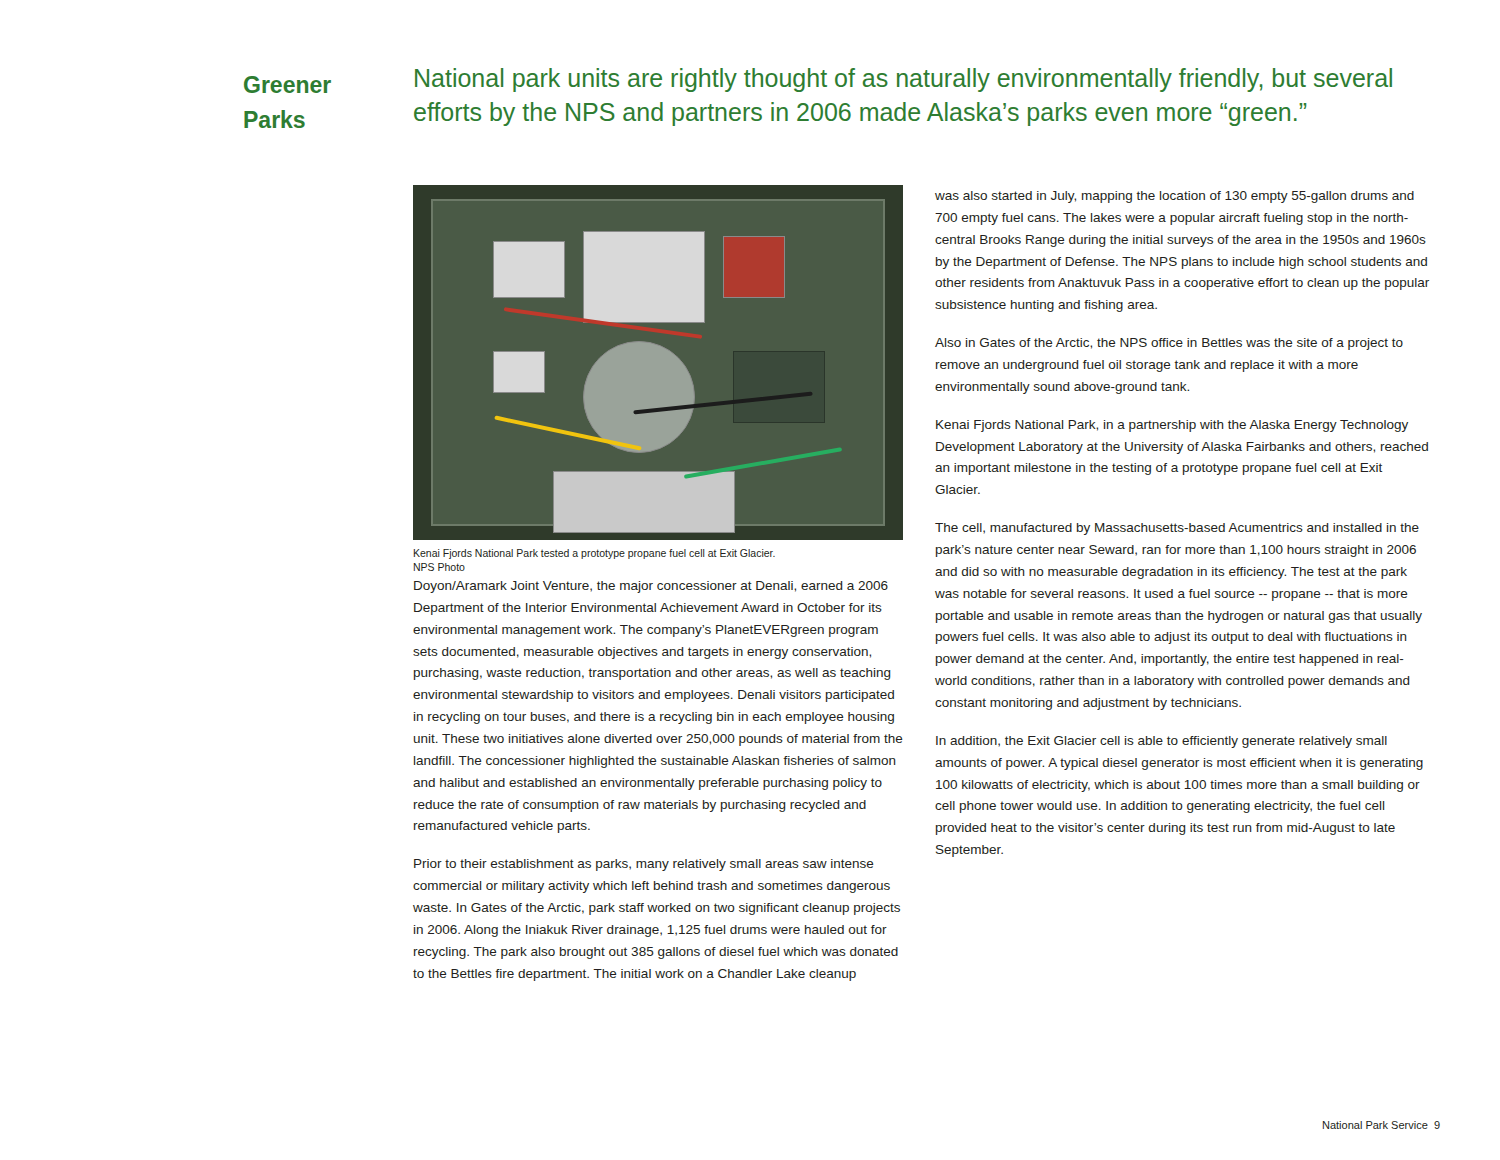Greener
Parks
National park units are rightly thought of as naturally environmentally friendly, but several efforts by the NPS and partners in 2006 made Alaska’s parks even more “green.”
Kenai Fjords National Park tested a prototype propane fuel cell at Exit Glacier.
NPS Photo
Doyon/Aramark Joint Venture, the major concessioner at Denali, earned a 2006 Department of the Interior Environmental Achievement Award in October for its environmental management work. The company’s PlanetEVERgreen program sets documented, measurable objectives and targets in energy conservation, purchasing, waste reduction, transportation and other areas, as well as teaching environmental stewardship to visitors and employees. Denali visitors participated in recycling on tour buses, and there is a recycling bin in each employee housing unit. These two initiatives alone diverted over 250,000 pounds of material from the landfill. The concessioner highlighted the sustainable Alaskan fisheries of salmon and halibut and established an environmentally preferable purchasing policy to reduce the rate of consumption of raw materials by purchasing recycled and remanufactured vehicle parts.
Prior to their establishment as parks, many relatively small areas saw intense commercial or military activity which left behind trash and sometimes dangerous waste. In Gates of the Arctic, park staff worked on two significant cleanup projects in 2006. Along the Iniakuk River drainage, 1,125 fuel drums were hauled out for recycling. The park also brought out 385 gallons of diesel fuel which was donated to the Bettles fire department. The initial work on a Chandler Lake cleanup
was also started in July, mapping the location of 130 empty 55-gallon drums and 700 empty fuel cans. The lakes were a popular aircraft fueling stop in the north-central Brooks Range during the initial surveys of the area in the 1950s and 1960s by the Department of Defense. The NPS plans to include high school students and other residents from Anaktuvuk Pass in a cooperative effort to clean up the popular subsistence hunting and fishing area.
Also in Gates of the Arctic, the NPS office in Bettles was the site of a project to remove an underground fuel oil storage tank and replace it with a more environmentally sound above-ground tank.
Kenai Fjords National Park, in a partnership with the Alaska Energy Technology Development Laboratory at the University of Alaska Fairbanks and others, reached an important milestone in the testing of a prototype propane fuel cell at Exit Glacier.
The cell, manufactured by Massachusetts-based Acumentrics and installed in the park’s nature center near Seward, ran for more than 1,100 hours straight in 2006 and did so with no measurable degradation in its efficiency. The test at the park was notable for several reasons. It used a fuel source -- propane -- that is more portable and usable in remote areas than the hydrogen or natural gas that usually powers fuel cells. It was also able to adjust its output to deal with fluctuations in power demand at the center. And, importantly, the entire test happened in real-world conditions, rather than in a laboratory with controlled power demands and constant monitoring and adjustment by technicians.
In addition, the Exit Glacier cell is able to efficiently generate relatively small amounts of power. A typical diesel generator is most efficient when it is generating 100 kilowatts of electricity, which is about 100 times more than a small building or cell phone tower would use. In addition to generating electricity, the fuel cell provided heat to the visitor’s center during its test run from mid-August to late September.
National Park Service 9